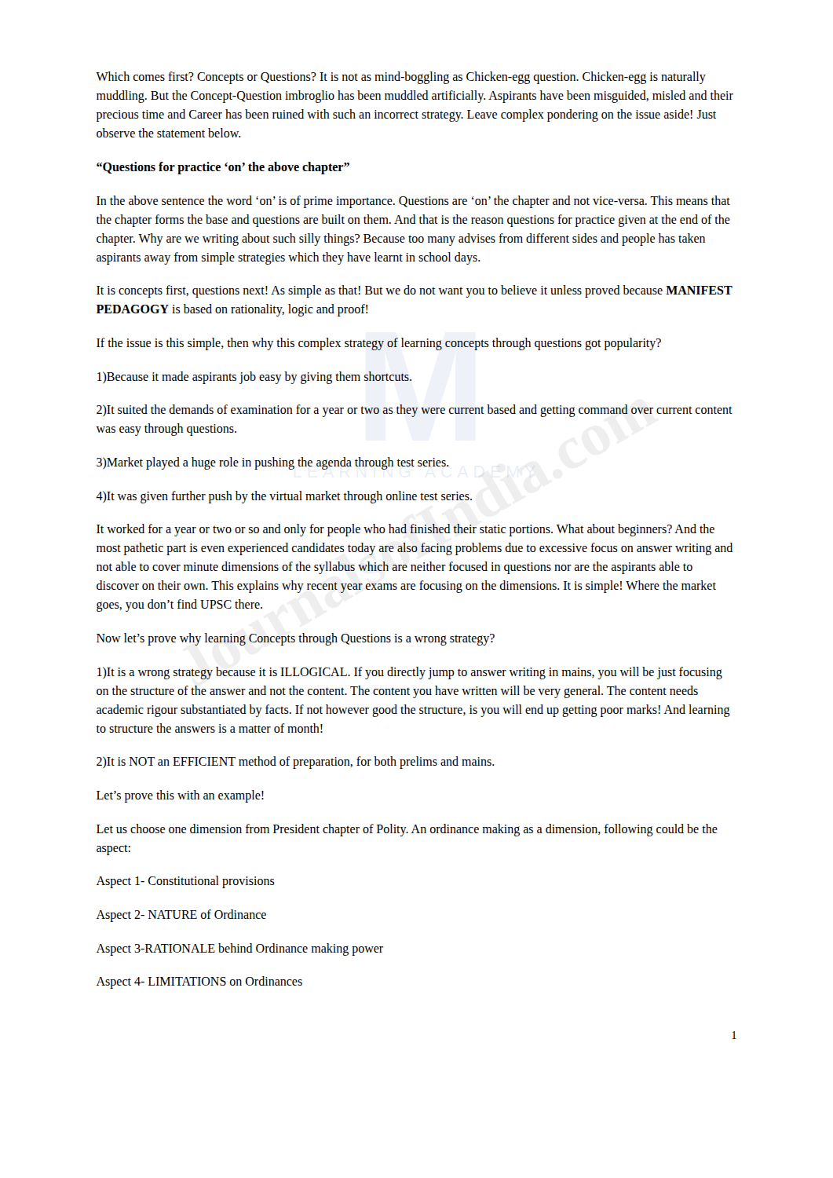M
LEARNING ACADEMY
JournalsofIndia.com
Which comes first? Concepts or Questions? It is not as mind-boggling as Chicken-egg question. Chicken-egg is naturally muddling. But the Concept-Question imbroglio has been muddled artificially. Aspirants have been misguided, misled and their precious time and Career has been ruined with such an incorrect strategy. Leave complex pondering on the issue aside! Just observe the statement below.
“Questions for practice ‘on’ the above chapter”
In the above sentence the word ‘on’ is of prime importance. Questions are ‘on’ the chapter and not vice-versa. This means that the chapter forms the base and questions are built on them. And that is the reason questions for practice given at the end of the chapter. Why are we writing about such silly things? Because too many advises from different sides and people has taken aspirants away from simple strategies which they have learnt in school days.
It is concepts first, questions next! As simple as that! But we do not want you to believe it unless proved because MANIFEST PEDAGOGY is based on rationality, logic and proof!
If the issue is this simple, then why this complex strategy of learning concepts through questions got popularity?
1)Because it made aspirants job easy by giving them shortcuts.
2)It suited the demands of examination for a year or two as they were current based and getting command over current content was easy through questions.
3)Market played a huge role in pushing the agenda through test series.
4)It was given further push by the virtual market through online test series.
It worked for a year or two or so and only for people who had finished their static portions. What about beginners? And the most pathetic part is even experienced candidates today are also facing problems due to excessive focus on answer writing and not able to cover minute dimensions of the syllabus which are neither focused in questions nor are the aspirants able to discover on their own. This explains why recent year exams are focusing on the dimensions. It is simple! Where the market goes, you don’t find UPSC there.
Now let’s prove why learning Concepts through Questions is a wrong strategy?
1)It is a wrong strategy because it is ILLOGICAL. If you directly jump to answer writing in mains, you will be just focusing on the structure of the answer and not the content. The content you have written will be very general. The content needs academic rigour substantiated by facts. If not however good the structure, is you will end up getting poor marks! And learning to structure the answers is a matter of month!
2)It is NOT an EFFICIENT method of preparation, for both prelims and mains.
Let’s prove this with an example!
Let us choose one dimension from President chapter of Polity. An ordinance making as a dimension, following could be the aspect:
Aspect 1- Constitutional provisions
Aspect 2- NATURE of Ordinance
Aspect 3-RATIONALE behind Ordinance making power
Aspect 4- LIMITATIONS on Ordinances
1